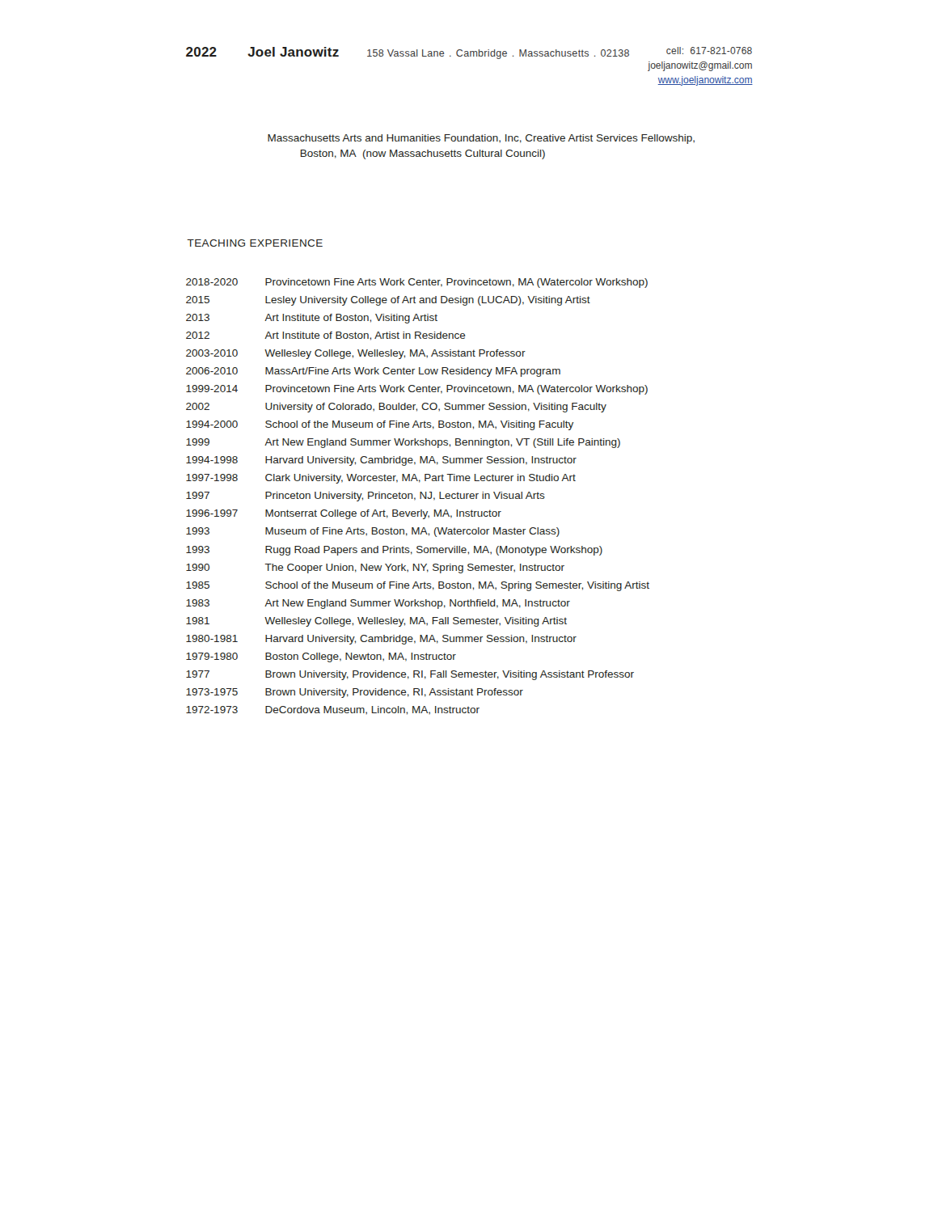2022 Joel Janowitz 158 Vassal Lane. Cambridge. Massachusetts. 02138
cell: 617-821-0768
joeljanowitz@gmail.com
www.joeljanowitz.com
Massachusetts Arts and Humanities Foundation, Inc, Creative Artist Services Fellowship,
Boston, MA (now Massachusetts Cultural Council)
TEACHING EXPERIENCE
| 2018-2020 | Provincetown Fine Arts Work Center, Provincetown, MA (Watercolor Workshop) |
| 2015 | Lesley University College of Art and Design (LUCAD), Visiting Artist |
| 2013 | Art Institute of Boston, Visiting Artist |
| 2012 | Art Institute of Boston, Artist in Residence |
| 2003-2010 | Wellesley College, Wellesley, MA, Assistant Professor |
| 2006-2010 | MassArt/Fine Arts Work Center Low Residency MFA program |
| 1999-2014 | Provincetown Fine Arts Work Center, Provincetown, MA (Watercolor Workshop) |
| 2002 | University of Colorado, Boulder, CO, Summer Session, Visiting Faculty |
| 1994-2000 | School of the Museum of Fine Arts, Boston, MA, Visiting Faculty |
| 1999 | Art New England Summer Workshops, Bennington, VT (Still Life Painting) |
| 1994-1998 | Harvard University, Cambridge, MA, Summer Session, Instructor |
| 1997-1998 | Clark University, Worcester, MA, Part Time Lecturer in Studio Art |
| 1997 | Princeton University, Princeton, NJ, Lecturer in Visual Arts |
| 1996-1997 | Montserrat College of Art, Beverly, MA, Instructor |
| 1993 | Museum of Fine Arts, Boston, MA, (Watercolor Master Class) |
| 1993 | Rugg Road Papers and Prints, Somerville, MA, (Monotype Workshop) |
| 1990 | The Cooper Union, New York, NY, Spring Semester, Instructor |
| 1985 | School of the Museum of Fine Arts, Boston, MA, Spring Semester, Visiting Artist |
| 1983 | Art New England Summer Workshop, Northfield, MA, Instructor |
| 1981 | Wellesley College, Wellesley, MA, Fall Semester, Visiting Artist |
| 1980-1981 | Harvard University, Cambridge, MA, Summer Session, Instructor |
| 1979-1980 | Boston College, Newton, MA, Instructor |
| 1977 | Brown University, Providence, RI, Fall Semester, Visiting Assistant Professor |
| 1973-1975 | Brown University, Providence, RI, Assistant Professor |
| 1972-1973 | DeCordova Museum, Lincoln, MA, Instructor |